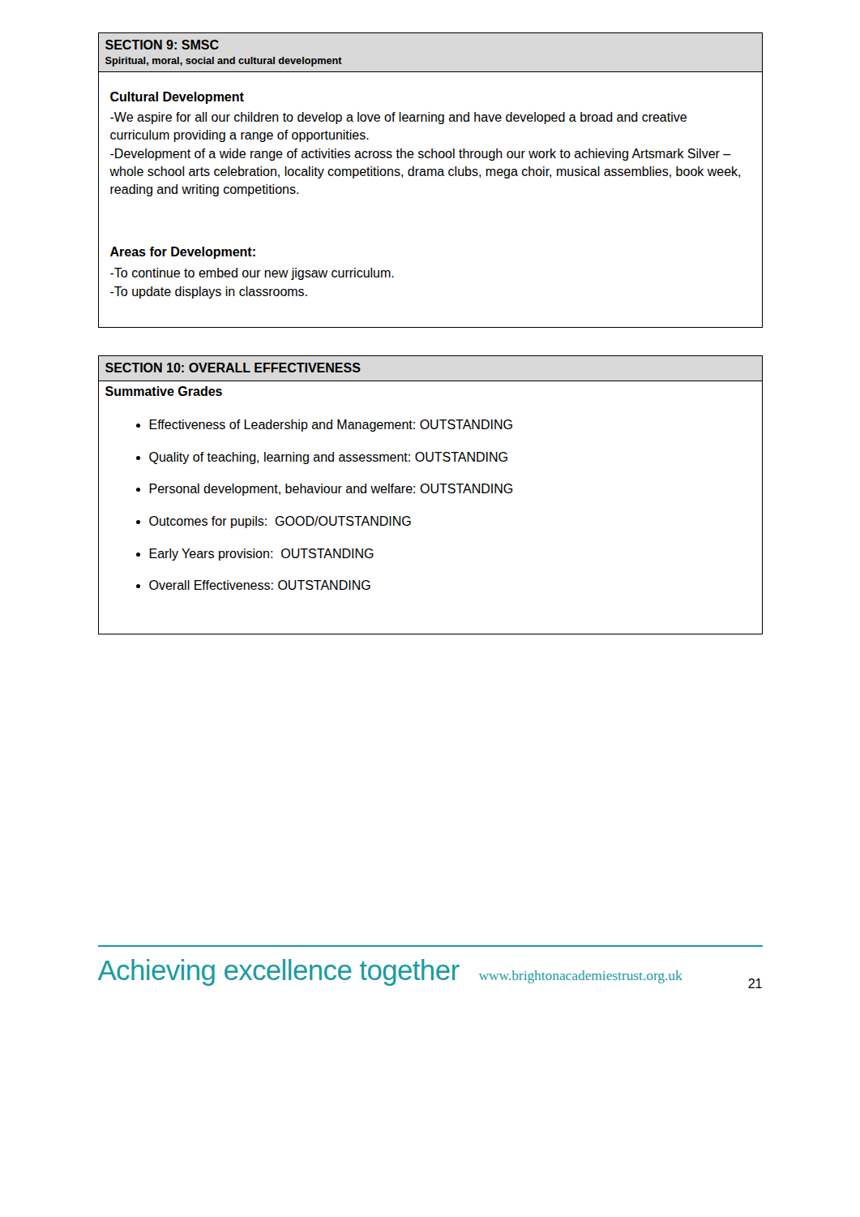SECTION 9: SMSC Spiritual, moral, social and cultural development
Cultural Development
-We aspire for all our children to develop a love of learning and have developed a broad and creative curriculum providing a range of opportunities.
-Development of a wide range of activities across the school through our work to achieving Artsmark Silver –whole school arts celebration, locality competitions, drama clubs, mega choir, musical assemblies, book week, reading and writing competitions.
Areas for Development:
-To continue to embed our new jigsaw curriculum.
-To update displays in classrooms.
SECTION 10: OVERALL EFFECTIVENESS
Summative Grades
Effectiveness of Leadership and Management: OUTSTANDING
Quality of teaching, learning and assessment: OUTSTANDING
Personal development, behaviour and welfare: OUTSTANDING
Outcomes for pupils: GOOD/OUTSTANDING
Early Years provision: OUTSTANDING
Overall Effectiveness: OUTSTANDING
Achieving excellence together www.brightonacademiestrust.org.uk
21